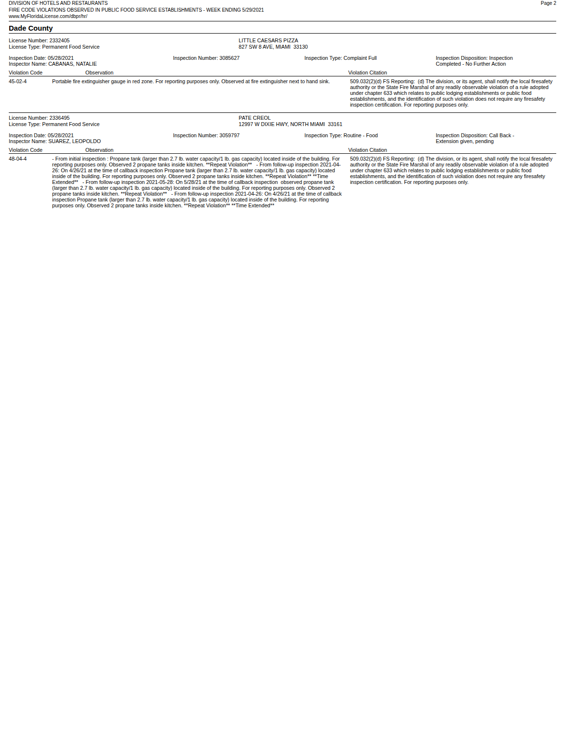DIVISION OF HOTELS AND RESTAURANTS
FIRE CODE VIOLATIONS OBSERVED IN PUBLIC FOOD SERVICE ESTABLISHMENTS - WEEK ENDING 5/29/2021
www.MyFloridaLicense.com/dbpr/hr/
Page 2
Dade County
License Number: 2332405
License Type: Permanent Food Service
LITTLE CAESARS PIZZA
827 SW 8 AVE, MIAMI 33130
Inspection Date: 05/28/2021
Inspector Name: CABANAS, NATALIE
Inspection Number: 3085627
Inspection Type: Complaint Full
Inspection Disposition: Inspection Completed - No Further Action
Violation Code
Observation
Violation Citation
45-02-4
Portable fire extinguisher gauge in red zone. For reporting purposes only. Observed at fire extinguisher next to hand sink.
509.032(2)(d) FS Reporting: (d) The division, or its agent, shall notify the local firesafety authority or the State Fire Marshal of any readily observable violation of a rule adopted under chapter 633 which relates to public lodging establishments or public food establishments, and the identification of such violation does not require any firesafety inspection certification. For reporting purposes only.
License Number: 2336495
License Type: Permanent Food Service
PATE CREOL
12997 W DIXIE HWY, NORTH MIAMI 33161
Inspection Date: 05/28/2021
Inspector Name: SUAREZ, LEOPOLDO
Inspection Number: 3059797
Inspection Type: Routine - Food
Inspection Disposition: Call Back - Extension given, pending
Violation Code
Observation
Violation Citation
48-04-4
- From initial inspection : Propane tank (larger than 2.7 lb. water capacity/1 lb. gas capacity) located inside of the building. For reporting purposes only. Observed 2 propane tanks inside kitchen. **Repeat Violation** - From follow-up inspection 2021-04-26: On 4/26/21 at the time of callback inspection Propane tank (larger than 2.7 lb. water capacity/1 lb. gas capacity) located inside of the building. For reporting purposes only. Observed 2 propane tanks inside kitchen. **Repeat Violation** **Time Extended** - From follow-up inspection 2021-05-28: On 5/28/21 at the time of callback inspection observed propane tank (larger than 2.7 lb. water capacity/1 lb. gas capacity) located inside of the building. For reporting purposes only. Observed 2 propane tanks inside kitchen. **Repeat Violation** - From follow-up inspection 2021-04-26: On 4/26/21 at the time of callback inspection Propane tank (larger than 2.7 lb. water capacity/1 lb. gas capacity) located inside of the building. For reporting purposes only. Observed 2 propane tanks inside kitchen. **Repeat Violation** **Time Extended**
509.032(2)(d) FS Reporting: (d) The division, or its agent, shall notify the local firesafety authority or the State Fire Marshal of any readily observable violation of a rule adopted under chapter 633 which relates to public lodging establishments or public food establishments, and the identification of such violation does not require any firesafety inspection certification. For reporting purposes only.